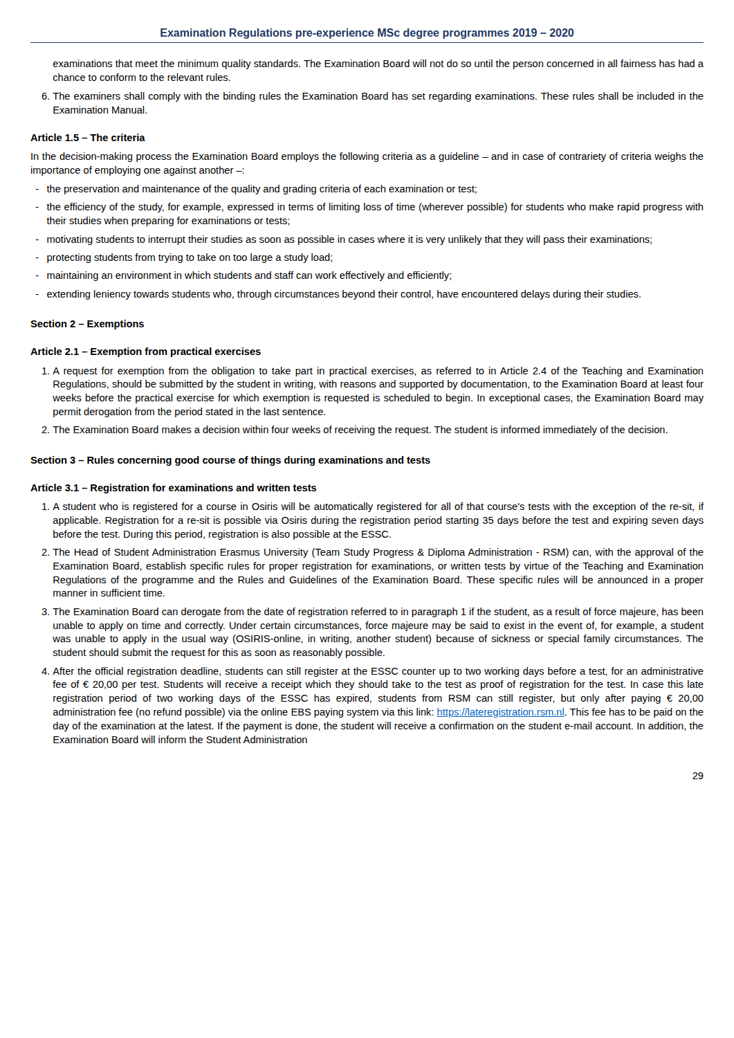Examination Regulations pre-experience MSc degree programmes 2019 – 2020
examinations that meet the minimum quality standards. The Examination Board will not do so until the person concerned in all fairness has had a chance to conform to the relevant rules.
The examiners shall comply with the binding rules the Examination Board has set regarding examinations. These rules shall be included in the Examination Manual.
Article 1.5 – The criteria
In the decision-making process the Examination Board employs the following criteria as a guideline – and in case of contrariety of criteria weighs the importance of employing one against another –:
the preservation and maintenance of the quality and grading criteria of each examination or test;
the efficiency of the study, for example, expressed in terms of limiting loss of time (wherever possible) for students who make rapid progress with their studies when preparing for examinations or tests;
motivating students to interrupt their studies as soon as possible in cases where it is very unlikely that they will pass their examinations;
protecting students from trying to take on too large a study load;
maintaining an environment in which students and staff can work effectively and efficiently;
extending leniency towards students who, through circumstances beyond their control, have encountered delays during their studies.
Section 2 – Exemptions
Article 2.1 – Exemption from practical exercises
A request for exemption from the obligation to take part in practical exercises, as referred to in Article 2.4 of the Teaching and Examination Regulations, should be submitted by the student in writing, with reasons and supported by documentation, to the Examination Board at least four weeks before the practical exercise for which exemption is requested is scheduled to begin. In exceptional cases, the Examination Board may permit derogation from the period stated in the last sentence.
The Examination Board makes a decision within four weeks of receiving the request. The student is informed immediately of the decision.
Section 3 – Rules concerning good course of things during examinations and tests
Article 3.1 – Registration for examinations and written tests
A student who is registered for a course in Osiris will be automatically registered for all of that course's tests with the exception of the re-sit, if applicable. Registration for a re-sit is possible via Osiris during the registration period starting 35 days before the test and expiring seven days before the test. During this period, registration is also possible at the ESSC.
The Head of Student Administration Erasmus University (Team Study Progress & Diploma Administration - RSM) can, with the approval of the Examination Board, establish specific rules for proper registration for examinations, or written tests by virtue of the Teaching and Examination Regulations of the programme and the Rules and Guidelines of the Examination Board. These specific rules will be announced in a proper manner in sufficient time.
The Examination Board can derogate from the date of registration referred to in paragraph 1 if the student, as a result of force majeure, has been unable to apply on time and correctly. Under certain circumstances, force majeure may be said to exist in the event of, for example, a student was unable to apply in the usual way (OSIRIS-online, in writing, another student) because of sickness or special family circumstances. The student should submit the request for this as soon as reasonably possible.
After the official registration deadline, students can still register at the ESSC counter up to two working days before a test, for an administrative fee of € 20,00 per test. Students will receive a receipt which they should take to the test as proof of registration for the test. In case this late registration period of two working days of the ESSC has expired, students from RSM can still register, but only after paying € 20,00 administration fee (no refund possible) via the online EBS paying system via this link: https://lateregistration.rsm.nl. This fee has to be paid on the day of the examination at the latest. If the payment is done, the student will receive a confirmation on the student e-mail account. In addition, the Examination Board will inform the Student Administration
29